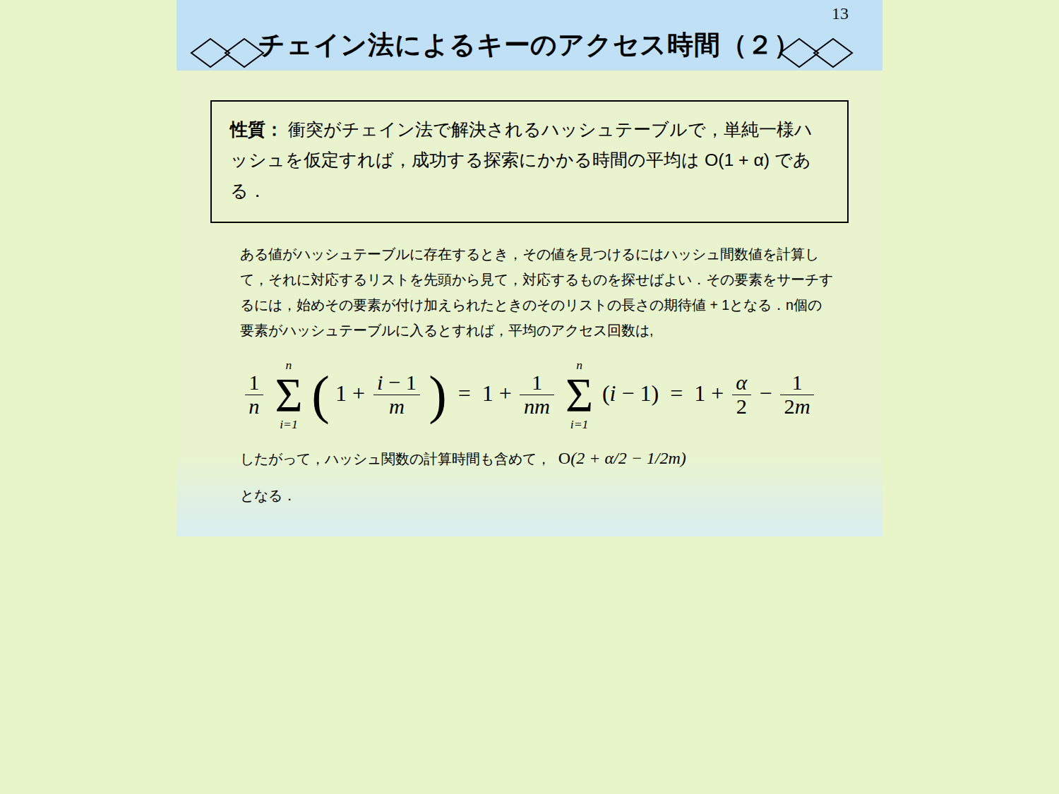13
チェイン法によるキーのアクセス時間（２）
性質： 衝突がチェイン法で解決されるハッシュテーブルで，単純一様ハッシュを仮定すれば，成功する探索にかかる時間の平均は O(1 + α) である．
ある値がハッシュテーブルに存在するとき，その値を見つけるにはハッシュ間数値を計算して，それに対応するリストを先頭から見て，対応するものを探せばよい．その要素をサーチするには，始めその要素が付け加えられたときのそのリストの長さの期待値 + 1となる．n個の要素がハッシュテーブルに入るとすれば，平均のアクセス回数は,
1 n nΣi=1 ( 1 + i − 1 m ) = 1 + 1 nm nΣi=1 (i − 1) = 1 + α 2 − 12m
したがって，ハッシュ関数の計算時間も含めて， O(2 + α/2 − 1/2m)
となる．